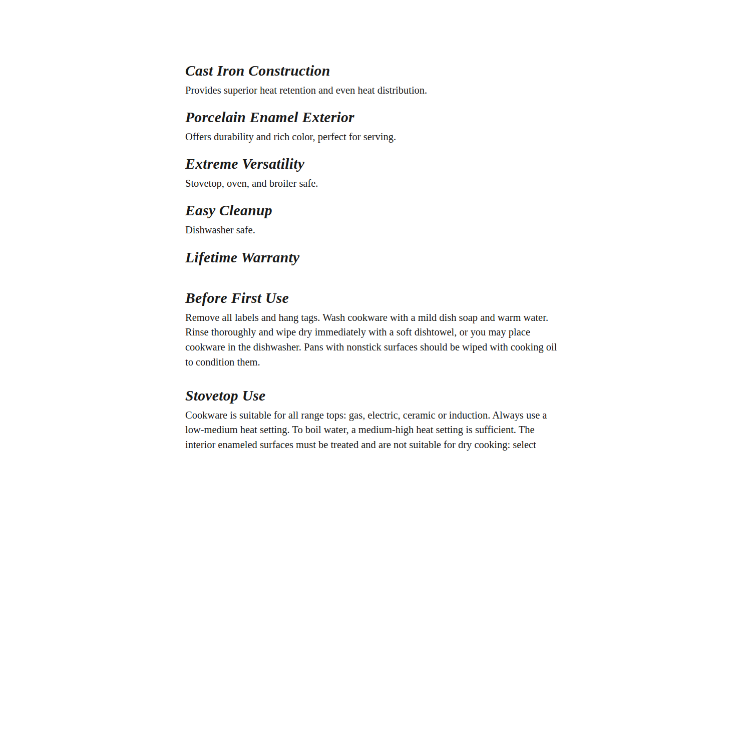Cast Iron Construction
Provides superior heat retention and even heat distribution.
Porcelain Enamel Exterior
Offers durability and rich color, perfect for serving.
Extreme Versatility
Stovetop, oven, and broiler safe.
Easy Cleanup
Dishwasher safe.
Lifetime Warranty
Before First Use
Remove all labels and hang tags. Wash cookware with a mild dish soap and warm water. Rinse thoroughly and wipe dry immediately with a soft dishtowel, or you may place cookware in the dishwasher. Pans with nonstick surfaces should be wiped with cooking oil to condition them.
Stovetop Use
Cookware is suitable for all range tops: gas, electric, ceramic or induction. Always use a low-medium heat setting. To boil water, a medium-high heat setting is sufficient. The interior enameled surfaces must be treated and are not suitable for dry cooking: select